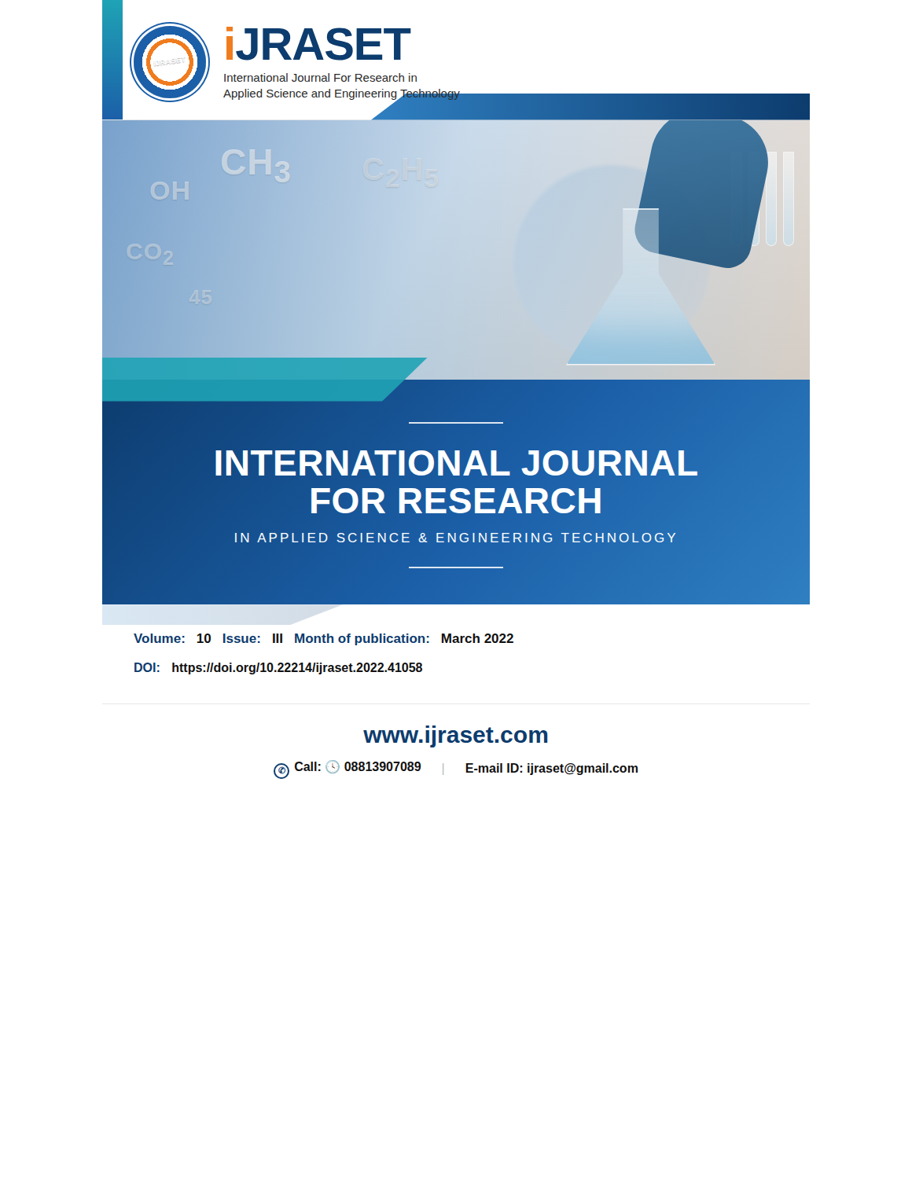IJRASET
i JRASET
International Journal For Research in
Applied Science and Engineering Technology
CH3 OH CO2 45 C2H5
INTERNATIONAL JOURNAL
FOR RESEARCH
in Applied Science & Engineering Technology
Volume:
10
Issue:
III
Month of publication:
March 2022
DOI: https://doi.org/10.22214/ijraset.2022.41058
www.ijraset.com
✆Call: 🕓 08813907089 | E-mail ID: ijraset@gmail.com